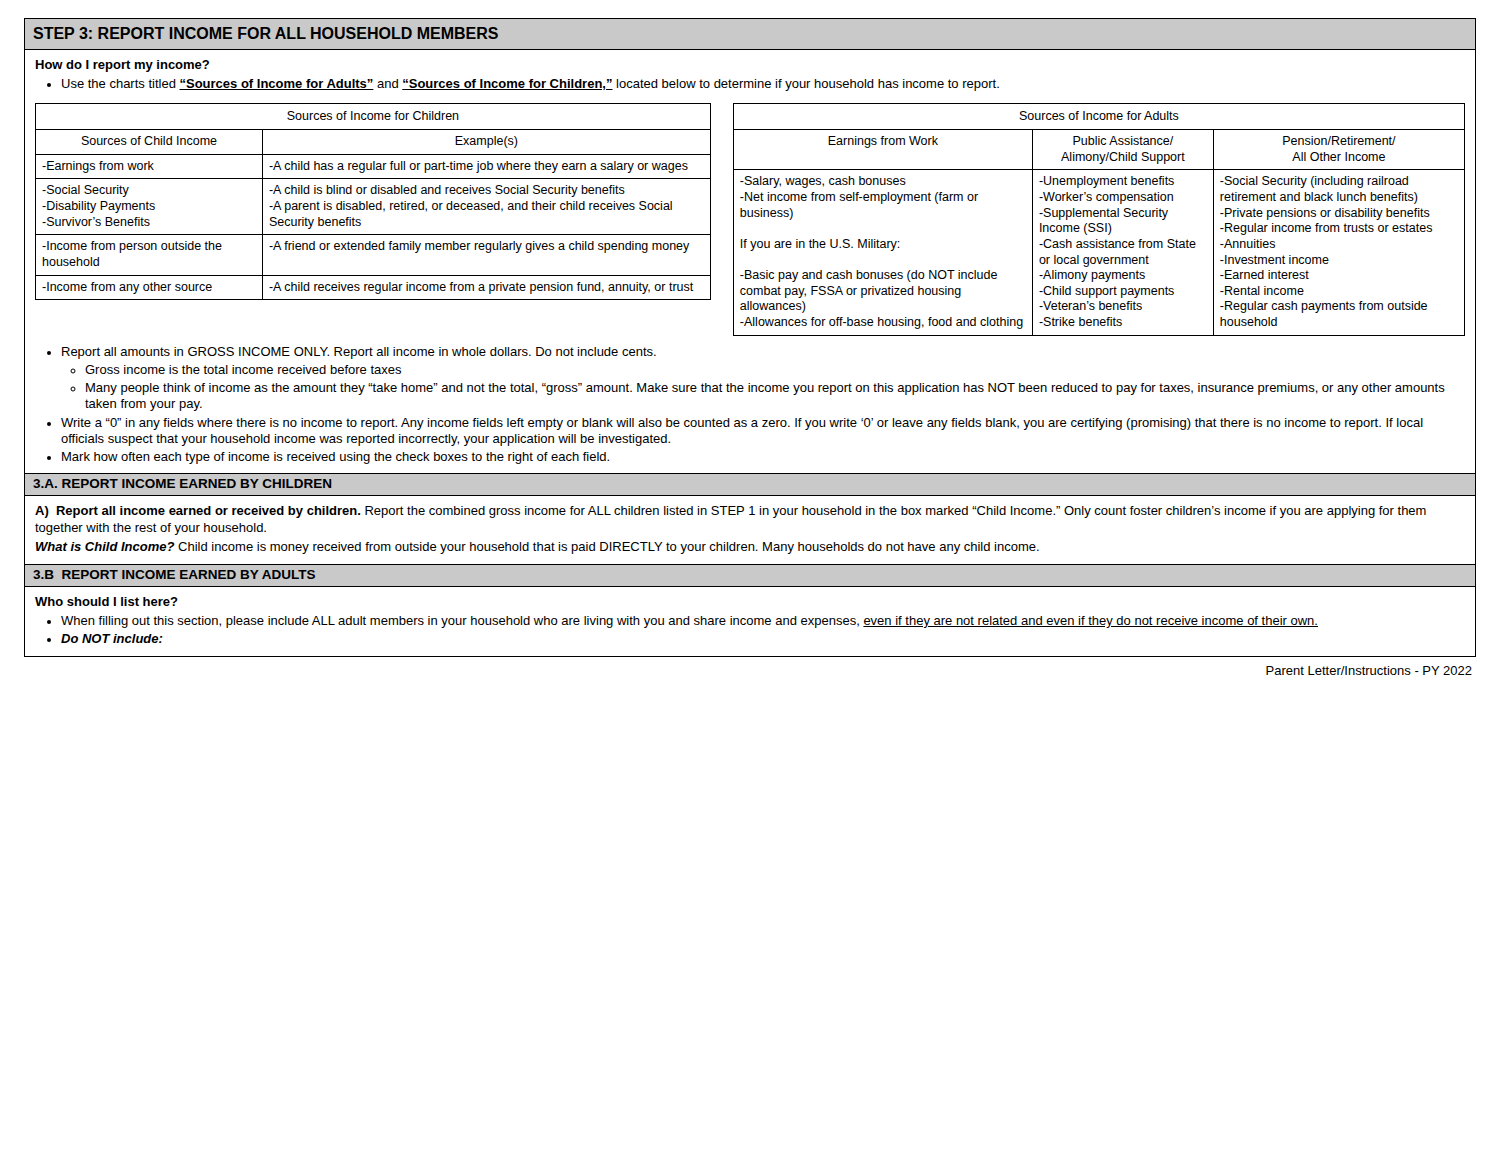STEP 3: REPORT INCOME FOR ALL HOUSEHOLD MEMBERS
How do I report my income?
Use the charts titled “Sources of Income for Adults” and “Sources of Income for Children,” located below to determine if your household has income to report.
| Sources of Income for Children |
| --- |
| Sources of Child Income | Example(s) |
| -Earnings from work | -A child has a regular full or part-time job where they earn a salary or wages |
| -Social Security -Disability Payments -Survivor’s Benefits | -A child is blind or disabled and receives Social Security benefits -A parent is disabled, retired, or deceased, and their child receives Social Security benefits |
| -Income from person outside the household | -A friend or extended family member regularly gives a child spending money |
| -Income from any other source | -A child receives regular income from a private pension fund, annuity, or trust |
| Sources of Income for Adults |
| --- |
| Earnings from Work | Public Assistance/ Alimony/Child Support | Pension/Retirement/ All Other Income |
| -Salary, wages, cash bonuses -Net income from self-employment (farm or business) If you are in the U.S. Military: -Basic pay and cash bonuses (do NOT include combat pay, FSSA or privatized housing allowances) -Allowances for off-base housing, food and clothing | -Unemployment benefits -Worker’s compensation -Supplemental Security Income (SSI) -Cash assistance from State or local government -Alimony payments -Child support payments -Veteran’s benefits -Strike benefits | -Social Security (including railroad retirement and black lunch benefits) -Private pensions or disability benefits -Regular income from trusts or estates -Annuities -Investment income -Earned interest -Rental income -Regular cash payments from outside household |
Report all amounts in GROSS INCOME ONLY. Report all income in whole dollars. Do not include cents.
Gross income is the total income received before taxes
Many people think of income as the amount they “take home” and not the total, “gross” amount. Make sure that the income you report on this application has NOT been reduced to pay for taxes, insurance premiums, or any other amounts taken from your pay.
Write a “0” in any fields where there is no income to report. Any income fields left empty or blank will also be counted as a zero. If you write ‘0’ or leave any fields blank, you are certifying (promising) that there is no income to report. If local officials suspect that your household income was reported incorrectly, your application will be investigated.
Mark how often each type of income is received using the check boxes to the right of each field.
3.A. REPORT INCOME EARNED BY CHILDREN
A) Report all income earned or received by children. Report the combined gross income for ALL children listed in STEP 1 in your household in the box marked “Child Income.” Only count foster children’s income if you are applying for them together with the rest of your household.
What is Child Income? Child income is money received from outside your household that is paid DIRECTLY to your children. Many households do not have any child income.
3.B REPORT INCOME EARNED BY ADULTS
Who should I list here?
When filling out this section, please include ALL adult members in your household who are living with you and share income and expenses, even if they are not related and even if they do not receive income of their own.
Do NOT include:
Parent Letter/Instructions - PY 2022